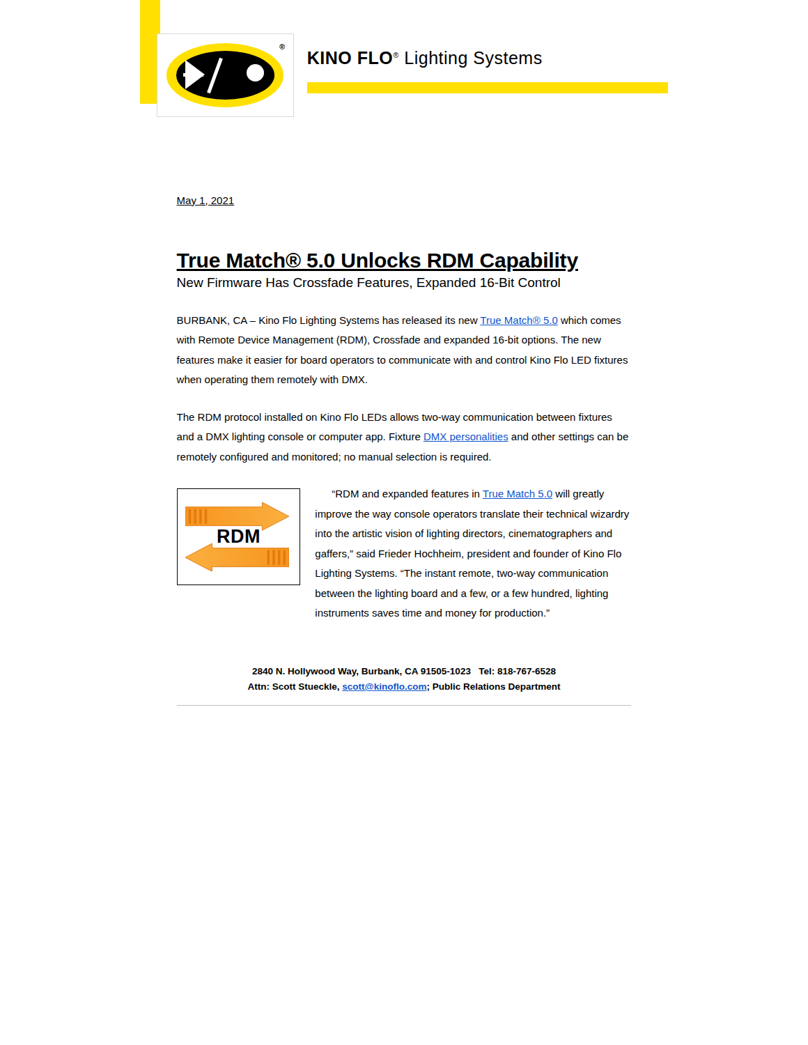®
KINO FLO® Lighting Systems
May 1, 2021
True Match® 5.0 Unlocks RDM Capability
New Firmware Has Crossfade Features, Expanded 16-Bit Control
BURBANK, CA – Kino Flo Lighting Systems has released its new True Match® 5.0 which comes with Remote Device Management (RDM), Crossfade and expanded 16-bit options. The new features make it easier for board operators to communicate with and control Kino Flo LED fixtures when operating them remotely with DMX.
The RDM protocol installed on Kino Flo LEDs allows two-way communication between fixtures and a DMX lighting console or computer app. Fixture DMX personalities and other settings can be remotely configured and monitored; no manual selection is required.
RDM
“RDM and expanded features in True Match 5.0 will greatly improve the way console operators translate their technical wizardry into the artistic vision of lighting directors, cinematographers and gaffers,” said Frieder Hochheim, president and founder of Kino Flo Lighting Systems. “The instant remote, two-way communication between the lighting board and a few, or a few hundred, lighting instruments saves time and money for production.”
2840 N. Hollywood Way, Burbank, CA 91505-1023 Tel: 818-767-6528
Attn: Scott Stueckle, scott@kinoflo.com; Public Relations Department